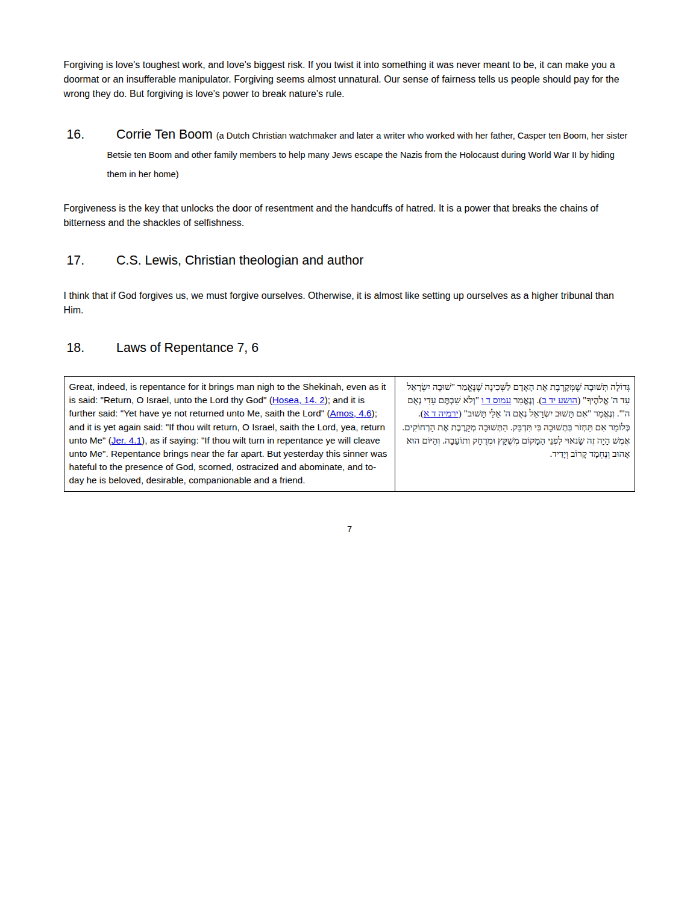Forgiving is love's toughest work, and love's biggest risk. If you twist it into something it was never meant to be, it can make you a doormat or an insufferable manipulator. Forgiving seems almost unnatural. Our sense of fairness tells us people should pay for the wrong they do. But forgiving is love's power to break nature's rule.
16. Corrie Ten Boom (a Dutch Christian watchmaker and later a writer who worked with her father, Casper ten Boom, her sister Betsie ten Boom and other family members to help many Jews escape the Nazis from the Holocaust during World War II by hiding them in her home)
Forgiveness is the key that unlocks the door of resentment and the handcuffs of hatred. It is a power that breaks the chains of bitterness and the shackles of selfishness.
17. C.S. Lewis, Christian theologian and author
I think that if God forgives us, we must forgive ourselves. Otherwise, it is almost like setting up ourselves as a higher tribunal than Him.
18. Laws of Repentance 7, 6
| Great, indeed, is repentance for it brings man nigh to the Shekinah, even as it is said: "Return, O Israel, unto the Lord thy God" ( Hosea, 14. 2 ); and it is further said: "Yet have ye not returned unto Me, saith the Lord" ( Amos, 4.6 ); and it is yet again said: "If thou wilt return, O Israel, saith the Lord, yea, return unto Me" ( Jer. 4.1 ), as if saying: "If thou wilt turn in repentance ye will cleave unto Me". Repentance brings near the far apart. But yesterday this sinner was hateful to the presence of God, scorned, ostracized and abominate, and to-day he is beloved, desirable, companionable and a friend. | גְּדוֹלָה תְּשׁוּבָה שֶׁמְּקָרֶבֶת אֶת הָאָדָם לַשְּׁכִינָה שֶׁנֶּאֱמַר "שׁוּבָה יִשְׂרָאֵל עַד ה' אֱלֹהֶיךָ" ( הושע יד ב ). וְנֶאֱמַר עמוס ד ו "וְלֹא שַׁבְתֶּם עָדַי נְאֻם ה'". וְנֶאֱמַר "אִם תָּשׁוּב יִשְׂרָאֵל נְאֻם ה' אֵלַי תָּשׁוּב" ( ירמיה ד א ). כְּלוֹמַר אִם תַּחְזֹר בִּתְשׁוּבָה בִּי תִּדְבַּק. הַתְּשׁוּבָה מְקָרֶבֶת אֶת הָרְחוֹקִים. אֶמֶשׁ הָיָה זֶה שָׂנאוּי לִפְנֵי הַמָּקוֹם מְשֻׁקָּץ וּמְרֻחָק וְתוֹעֵבָה. וְהַיּוֹם הוּא אָהוּב וְנֶחְמָד קָרוֹב וְיָדִיד. |
7